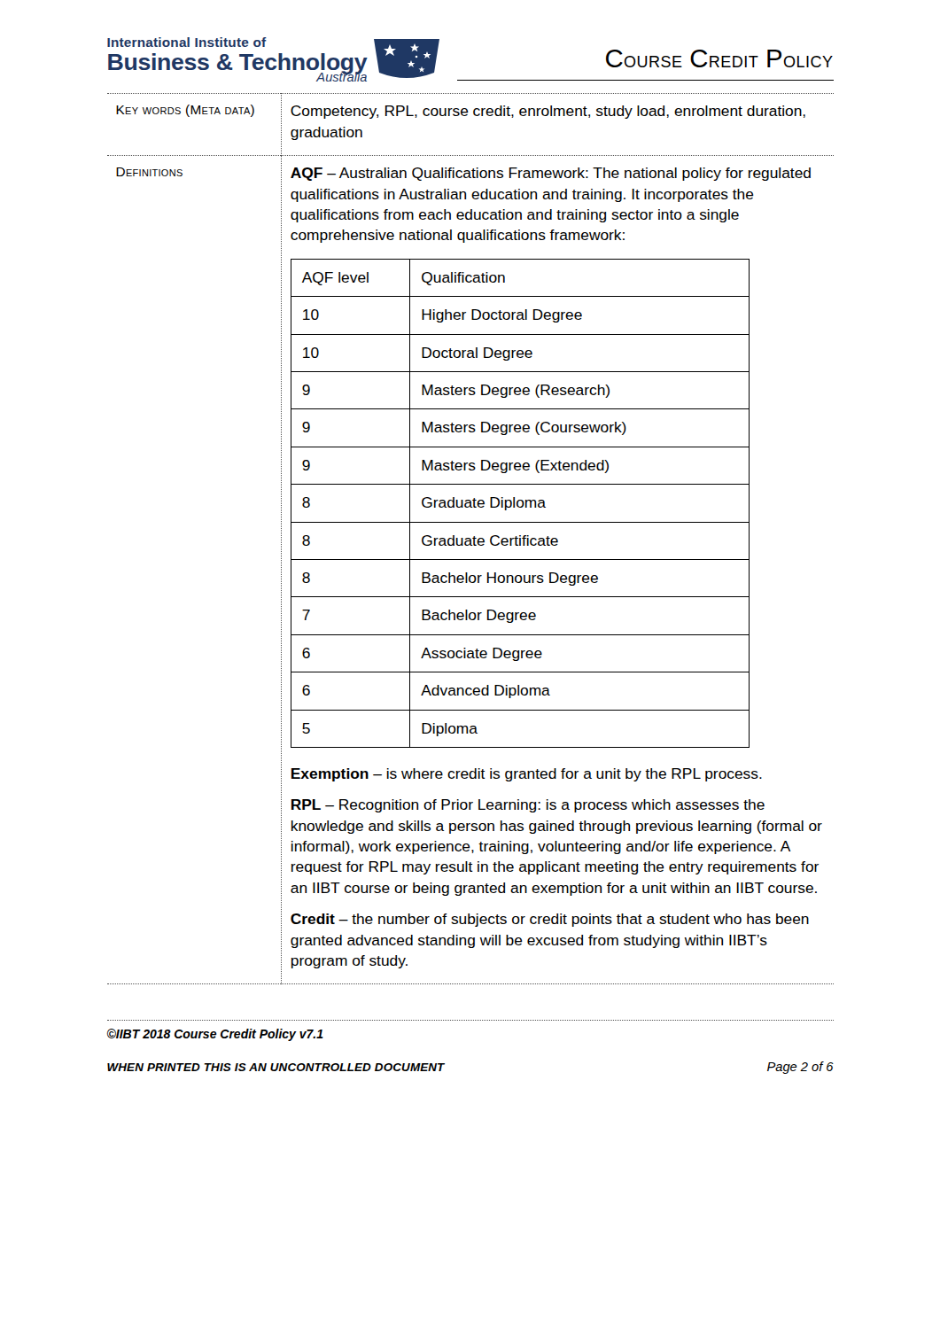International Institute of
Business & Technology
Australia
Course Credit Policy
| K ey words ( M eta data) | Competency, RPL, course credit, enrolment, study load, enrolment duration, graduation |
| D efinitions | AQF – Australian Qualifications Framework: The national policy for regulated qualifications in Australian education and training. It incorporates the qualifications from each education and training sector into a single comprehensive national qualifications framework: / AQF level / Qualification / / 10 / Higher Doctoral Degree / / 10 / Doctoral Degree / / 9 / Masters Degree (Research) / / 9 / Masters Degree (Coursework) / / 9 / Masters Degree (Extended) / / 8 / Graduate Diploma / / 8 / Graduate Certificate / / 8 / Bachelor Honours Degree / / 7 / Bachelor Degree / / 6 / Associate Degree / / 6 / Advanced Diploma / / 5 / Diploma / Exemption – is where credit is granted for a unit by the RPL process. RPL – Recognition of Prior Learning: is a process which assesses the knowledge and skills a person has gained through previous learning (formal or informal), work experience, training, volunteering and/or life experience. A request for RPL may result in the applicant meeting the entry requirements for an IIBT course or being granted an exemption for a unit within an IIBT course. Credit – the number of subjects or credit points that a student who has been granted advanced standing will be excused from studying within IIBT’s program of study. |
©IIBT 2018 Course Credit Policy v7.1
When printed this is an uncontrolled document
Page 2 of 6